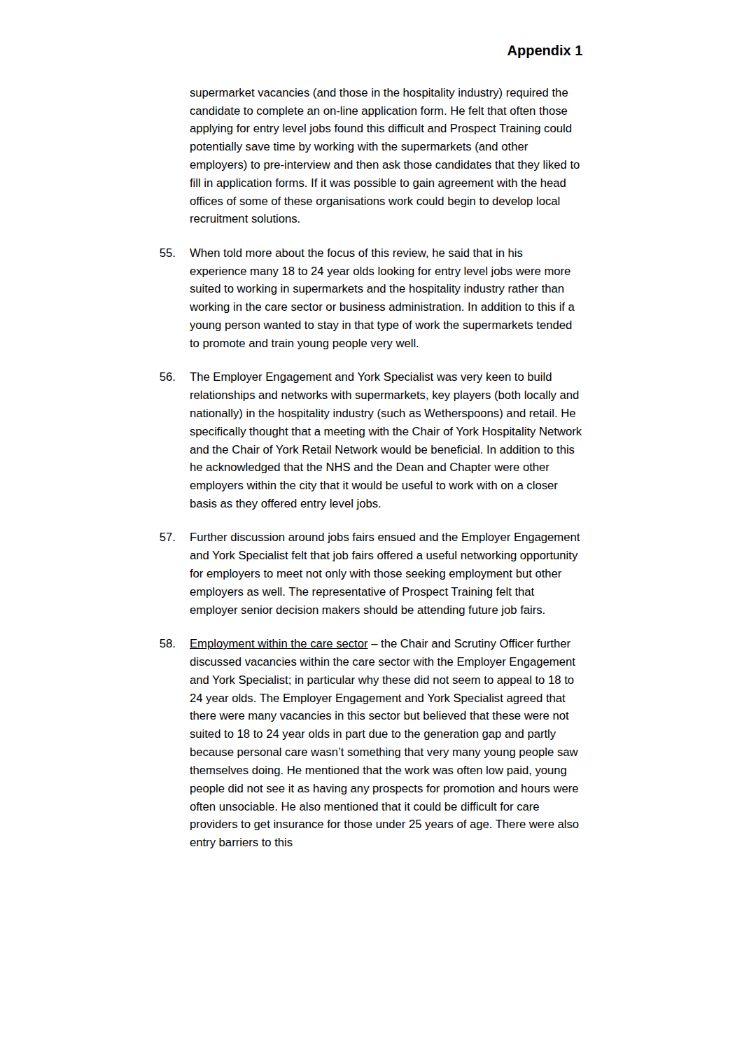Appendix 1
supermarket vacancies (and those in the hospitality industry) required the candidate to complete an on-line application form. He felt that often those applying for entry level jobs found this difficult and Prospect Training could potentially save time by working with the supermarkets (and other employers) to pre-interview and then ask those candidates that they liked to fill in application forms. If it was possible to gain agreement with the head offices of some of these organisations work could begin to develop local recruitment solutions.
55. When told more about the focus of this review, he said that in his experience many 18 to 24 year olds looking for entry level jobs were more suited to working in supermarkets and the hospitality industry rather than working in the care sector or business administration. In addition to this if a young person wanted to stay in that type of work the supermarkets tended to promote and train young people very well.
56. The Employer Engagement and York Specialist was very keen to build relationships and networks with supermarkets, key players (both locally and nationally) in the hospitality industry (such as Wetherspoons) and retail. He specifically thought that a meeting with the Chair of York Hospitality Network and the Chair of York Retail Network would be beneficial. In addition to this he acknowledged that the NHS and the Dean and Chapter were other employers within the city that it would be useful to work with on a closer basis as they offered entry level jobs.
57. Further discussion around jobs fairs ensued and the Employer Engagement and York Specialist felt that job fairs offered a useful networking opportunity for employers to meet not only with those seeking employment but other employers as well. The representative of Prospect Training felt that employer senior decision makers should be attending future job fairs.
58. Employment within the care sector – the Chair and Scrutiny Officer further discussed vacancies within the care sector with the Employer Engagement and York Specialist; in particular why these did not seem to appeal to 18 to 24 year olds. The Employer Engagement and York Specialist agreed that there were many vacancies in this sector but believed that these were not suited to 18 to 24 year olds in part due to the generation gap and partly because personal care wasn’t something that very many young people saw themselves doing. He mentioned that the work was often low paid, young people did not see it as having any prospects for promotion and hours were often unsociable. He also mentioned that it could be difficult for care providers to get insurance for those under 25 years of age. There were also entry barriers to this